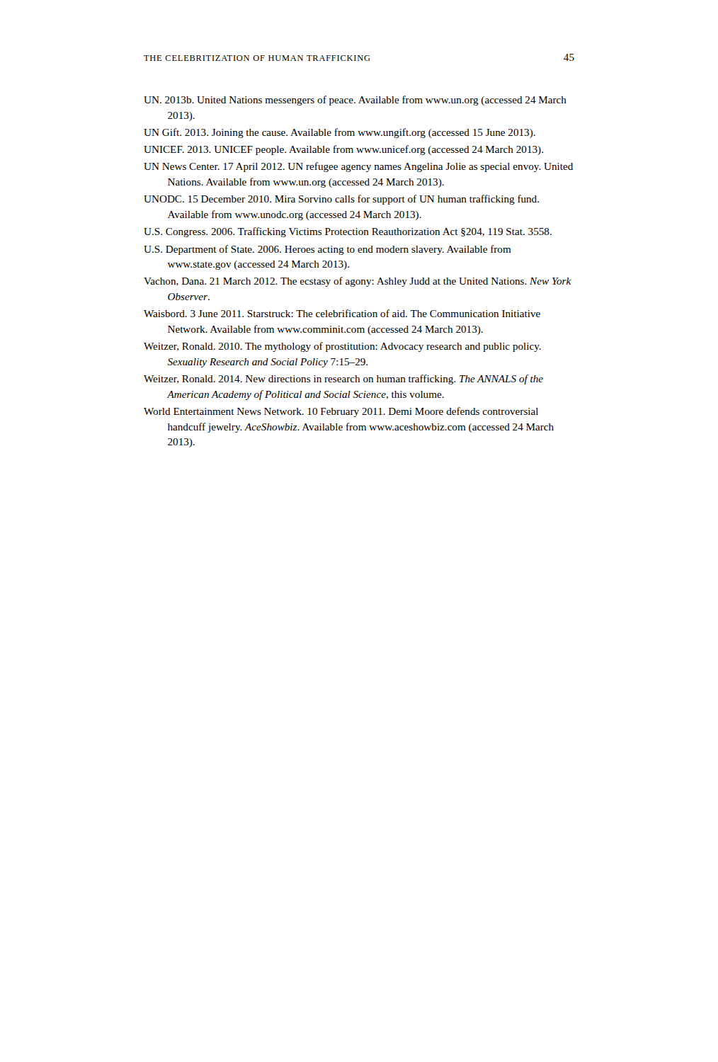The Celebritization of Human Trafficking 45
UN. 2013b. United Nations messengers of peace. Available from www.un.org (accessed 24 March 2013).
UN Gift. 2013. Joining the cause. Available from www.ungift.org (accessed 15 June 2013).
UNICEF. 2013. UNICEF people. Available from www.unicef.org (accessed 24 March 2013).
UN News Center. 17 April 2012. UN refugee agency names Angelina Jolie as special envoy. United Nations. Available from www.un.org (accessed 24 March 2013).
UNODC. 15 December 2010. Mira Sorvino calls for support of UN human trafficking fund. Available from www.unodc.org (accessed 24 March 2013).
U.S. Congress. 2006. Trafficking Victims Protection Reauthorization Act §204, 119 Stat. 3558.
U.S. Department of State. 2006. Heroes acting to end modern slavery. Available from www.state.gov (accessed 24 March 2013).
Vachon, Dana. 21 March 2012. The ecstasy of agony: Ashley Judd at the United Nations. New York Observer.
Waisbord. 3 June 2011. Starstruck: The celebrification of aid. The Communication Initiative Network. Available from www.comminit.com (accessed 24 March 2013).
Weitzer, Ronald. 2010. The mythology of prostitution: Advocacy research and public policy. Sexuality Research and Social Policy 7:15–29.
Weitzer, Ronald. 2014. New directions in research on human trafficking. The ANNALS of the American Academy of Political and Social Science, this volume.
World Entertainment News Network. 10 February 2011. Demi Moore defends controversial handcuff jewelry. AceShowbiz. Available from www.aceshowbiz.com (accessed 24 March 2013).